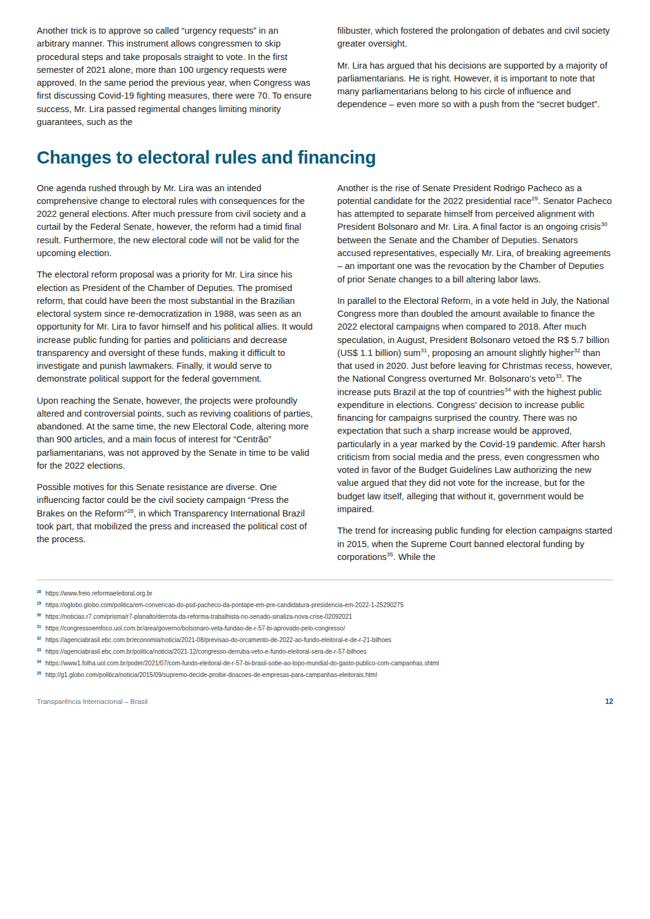Another trick is to approve so called “urgency requests” in an arbitrary manner. This instrument allows congressmen to skip procedural steps and take proposals straight to vote. In the first semester of 2021 alone, more than 100 urgency requests were approved. In the same period the previous year, when Congress was first discussing Covid-19 fighting measures, there were 70. To ensure success, Mr. Lira passed regimental changes limiting minority guarantees, such as the
filibuster, which fostered the prolongation of debates and civil society greater oversight.
Mr. Lira has argued that his decisions are supported by a majority of parliamentarians. He is right. However, it is important to note that many parliamentarians belong to his circle of influence and dependence – even more so with a push from the “secret budget”.
Changes to electoral rules and financing
One agenda rushed through by Mr. Lira was an intended comprehensive change to electoral rules with consequences for the 2022 general elections. After much pressure from civil society and a curtail by the Federal Senate, however, the reform had a timid final result. Furthermore, the new electoral code will not be valid for the upcoming election.
The electoral reform proposal was a priority for Mr. Lira since his election as President of the Chamber of Deputies. The promised reform, that could have been the most substantial in the Brazilian electoral system since re-democratization in 1988, was seen as an opportunity for Mr. Lira to favor himself and his political allies. It would increase public funding for parties and politicians and decrease transparency and oversight of these funds, making it difficult to investigate and punish lawmakers. Finally, it would serve to demonstrate political support for the federal government.
Upon reaching the Senate, however, the projects were profoundly altered and controversial points, such as reviving coalitions of parties, abandoned. At the same time, the new Electoral Code, altering more than 900 articles, and a main focus of interest for “Centrão” parliamentarians, was not approved by the Senate in time to be valid for the 2022 elections.
Possible motives for this Senate resistance are diverse. One influencing factor could be the civil society campaign “Press the Brakes on the Reform”28, in which Transparency International Brazil took part, that mobilized the press and increased the political cost of the process.
Another is the rise of Senate President Rodrigo Pacheco as a potential candidate for the 2022 presidential race29. Senator Pacheco has attempted to separate himself from perceived alignment with President Bolsonaro and Mr. Lira. A final factor is an ongoing crisis30 between the Senate and the Chamber of Deputies. Senators accused representatives, especially Mr. Lira, of breaking agreements – an important one was the revocation by the Chamber of Deputies of prior Senate changes to a bill altering labor laws.
In parallel to the Electoral Reform, in a vote held in July, the National Congress more than doubled the amount available to finance the 2022 electoral campaigns when compared to 2018. After much speculation, in August, President Bolsonaro vetoed the R$ 5.7 billion (US$ 1.1 billion) sum31, proposing an amount slightly higher32 than that used in 2020. Just before leaving for Christmas recess, however, the National Congress overturned Mr. Bolsonaro’s veto33. The increase puts Brazil at the top of countries34 with the highest public expenditure in elections. Congress’ decision to increase public financing for campaigns surprised the country. There was no expectation that such a sharp increase would be approved, particularly in a year marked by the Covid-19 pandemic. After harsh criticism from social media and the press, even congressmen who voted in favor of the Budget Guidelines Law authorizing the new value argued that they did not vote for the increase, but for the budget law itself, alleging that without it, government would be impaired.
The trend for increasing public funding for election campaigns started in 2015, when the Supreme Court banned electoral funding by corporations35. While the
28 https://www.freio.reformaeleitoral.org.br
29 https://oglobo.globo.com/politica/em-convencao-do-psd-pacheco-da-pontape-em-pre-candidatura-presidencia-em-2022-1-25290275
30 https://noticias.r7.com/prisma/r7-planalto/derrota-da-reforma-trabalhista-no-senado-sinaliza-nova-crise-02092021
31 https://congressoemfoco.uol.com.br/area/governo/bolsonaro-veta-fundao-de-r-57-bi-aprovado-pelo-congresso/
32 https://agenciabrasil.ebc.com.br/economia/noticia/2021-08/previsao-do-orcamento-de-2022-ao-fundo-eleitoral-e-de-r-21-bilhoes
33 https://agenciabrasil.ebc.com.br/politica/noticia/2021-12/congresso-derruba-veto-e-fundo-eleitoral-sera-de-r-57-bilhoes
34 https://www1.folha.uol.com.br/poder/2021/07/com-fundo-eleitoral-de-r-57-bi-brasil-sobe-ao-topo-mundial-do-gasto-publico-com-campanhas.shtml
35 http://g1.globo.com/politica/noticia/2015/09/supremo-decide-proibir-doacoes-de-empresas-para-campanhas-eleitorais.html
Transparência Internacional – Brasil 12